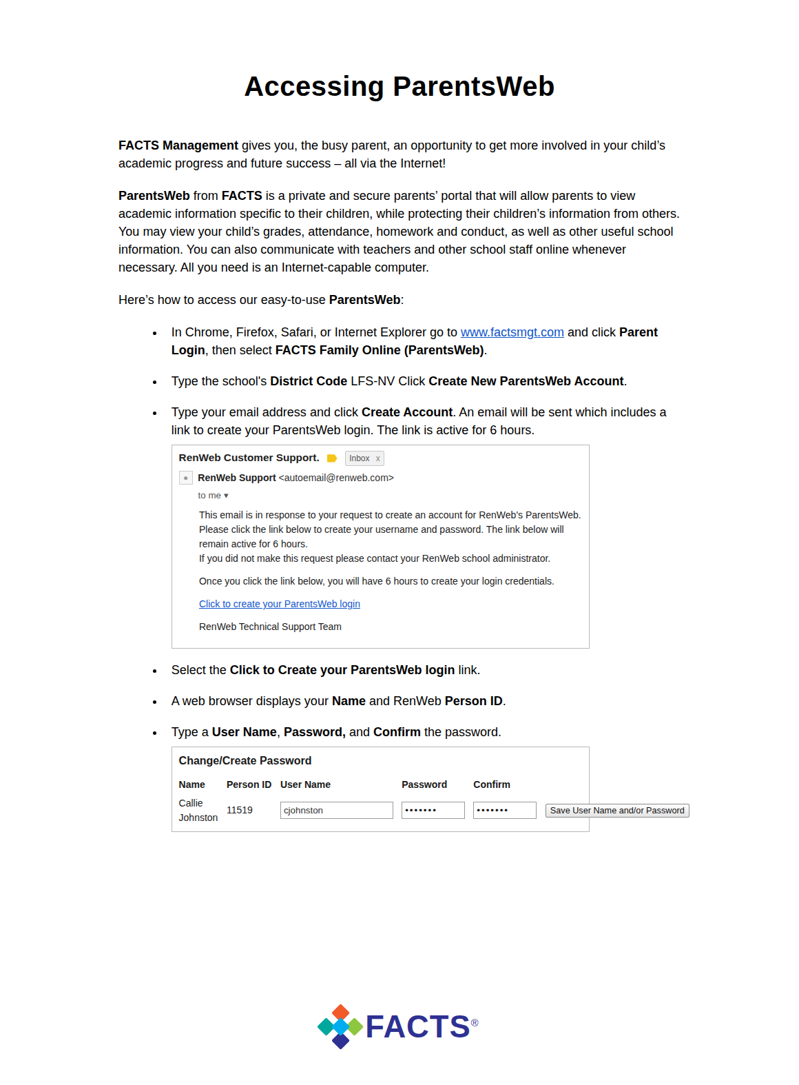Accessing ParentsWeb
FACTS Management gives you, the busy parent, an opportunity to get more involved in your child’s academic progress and future success – all via the Internet!
ParentsWeb from FACTS is a private and secure parents’ portal that will allow parents to view academic information specific to their children, while protecting their children’s information from others. You may view your child’s grades, attendance, homework and conduct, as well as other useful school information. You can also communicate with teachers and other school staff online whenever necessary. All you need is an Internet-capable computer.
Here’s how to access our easy-to-use ParentsWeb:
In Chrome, Firefox, Safari, or Internet Explorer go to www.factsmgt.com and click Parent Login, then select FACTS Family Online (ParentsWeb).
Type the school's District Code LFS-NV Click Create New ParentsWeb Account.
Type your email address and click Create Account. An email will be sent which includes a link to create your ParentsWeb login. The link is active for 6 hours.
RenWeb Customer Support. Inbox x
●
RenWeb Support <autoemail@renweb.com>
to me ▾
This email is in response to your request to create an account for RenWeb's ParentsWeb. Please click the link below to create your username and password. The link below will remain active for 6 hours.
If you did not make this request please contact your RenWeb school administrator.
Once you click the link below, you will have 6 hours to create your login credentials.
Click to create your ParentsWeb login
RenWeb Technical Support Team
Select the Click to Create your ParentsWeb login link.
A web browser displays your Name and RenWeb Person ID.
Type a User Name, Password, and Confirm the password.
Change/Create Password
| Name | Person ID | User Name | Password | Confirm | |
| --- | --- | --- | --- | --- | --- |
| Callie Johnston | 11519 | cjohnston | ••••••• | ••••••• | Save User Name and/or Password |
FACTS®